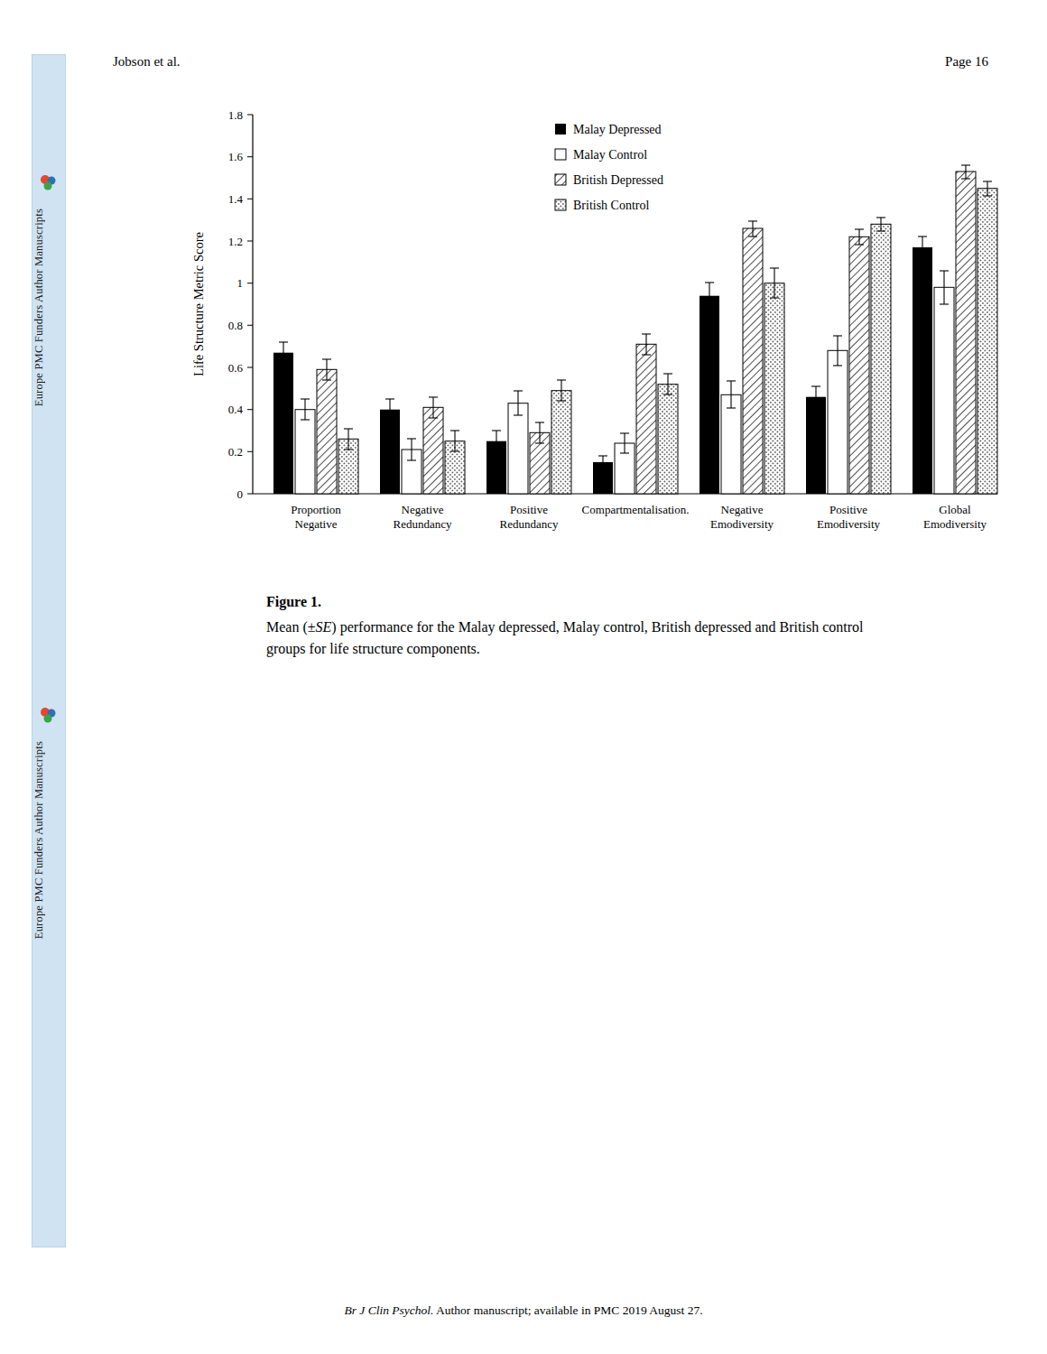Europe PMC Funders Author Manuscripts
Europe PMC Funders Author Manuscripts
Jobson et al. Page 16
0 0.2 0.4 0.6 0.8 1 1.2 1.4 1.6 1.8 Life Structure Metric Score Malay Depressed Malay Control British Depressed British Control Group 1: Proportion Negative (0.67, 0.40, 0.59, 0.26) Proportion Negative Negative Redundancy Positive Redundancy Compartmentalisation. Negative Emodiversity Positive Emodiversity Global Emodiversity
Figure 1. Mean (±SE) performance for the Malay depressed, Malay control, British depressed and British control groups for life structure components.
Br J Clin Psychol. Author manuscript; available in PMC 2019 August 27.